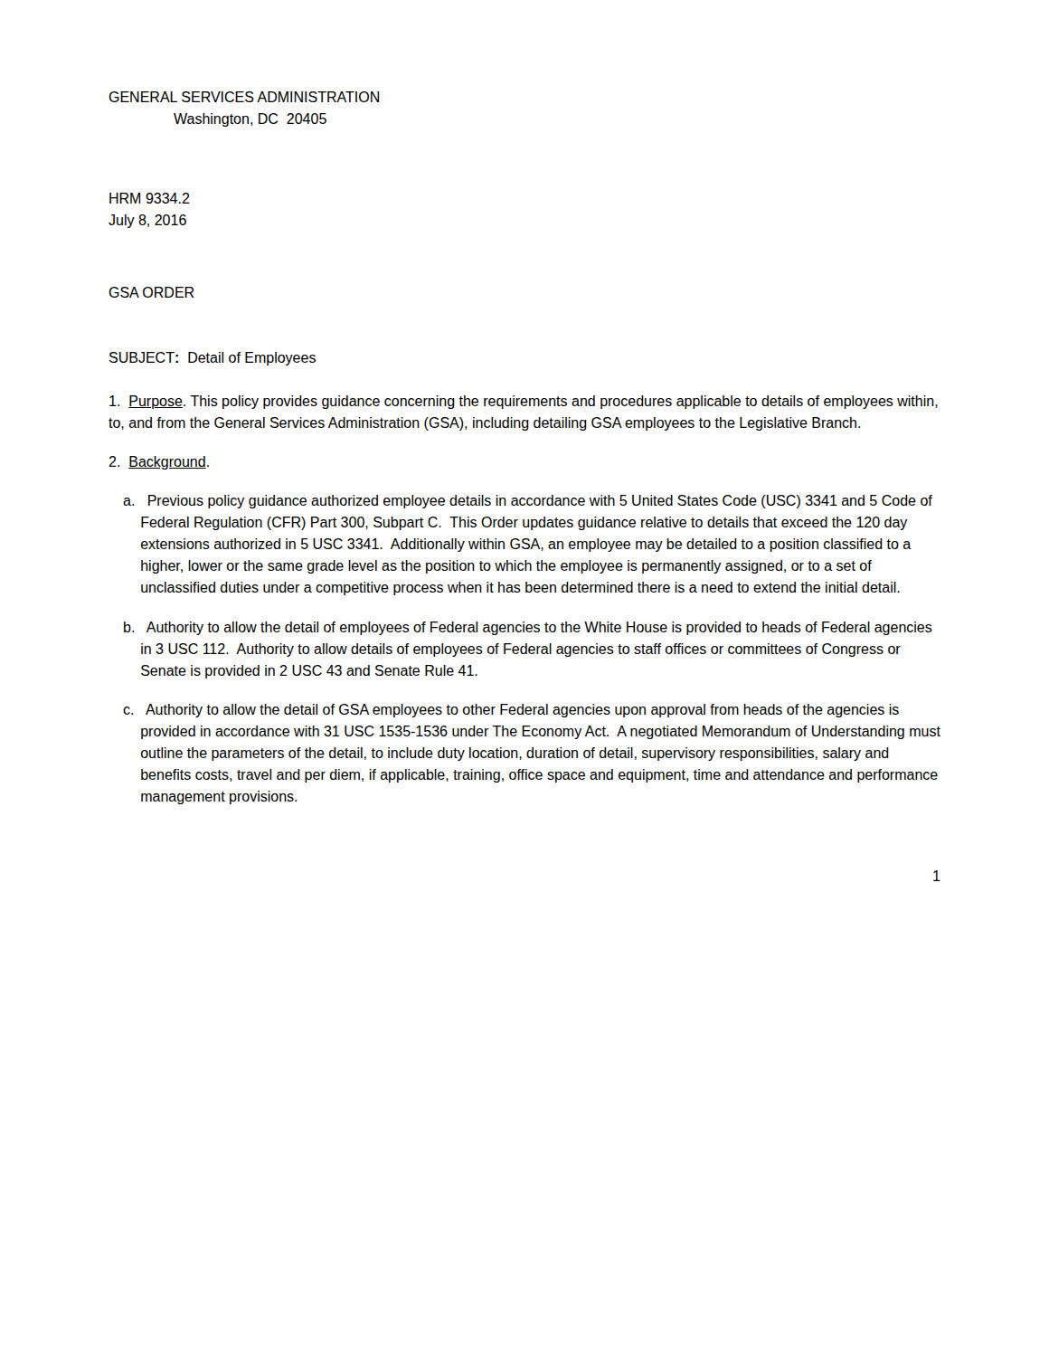GENERAL SERVICES ADMINISTRATION
Washington, DC 20405
HRM 9334.2
July 8, 2016
GSA ORDER
SUBJECT: Detail of Employees
1. Purpose. This policy provides guidance concerning the requirements and procedures applicable to details of employees within, to, and from the General Services Administration (GSA), including detailing GSA employees to the Legislative Branch.
2. Background.
a. Previous policy guidance authorized employee details in accordance with 5 United States Code (USC) 3341 and 5 Code of Federal Regulation (CFR) Part 300, Subpart C. This Order updates guidance relative to details that exceed the 120 day extensions authorized in 5 USC 3341. Additionally within GSA, an employee may be detailed to a position classified to a higher, lower or the same grade level as the position to which the employee is permanently assigned, or to a set of unclassified duties under a competitive process when it has been determined there is a need to extend the initial detail.
b. Authority to allow the detail of employees of Federal agencies to the White House is provided to heads of Federal agencies in 3 USC 112. Authority to allow details of employees of Federal agencies to staff offices or committees of Congress or Senate is provided in 2 USC 43 and Senate Rule 41.
c. Authority to allow the detail of GSA employees to other Federal agencies upon approval from heads of the agencies is provided in accordance with 31 USC 1535-1536 under The Economy Act. A negotiated Memorandum of Understanding must outline the parameters of the detail, to include duty location, duration of detail, supervisory responsibilities, salary and benefits costs, travel and per diem, if applicable, training, office space and equipment, time and attendance and performance management provisions.
1